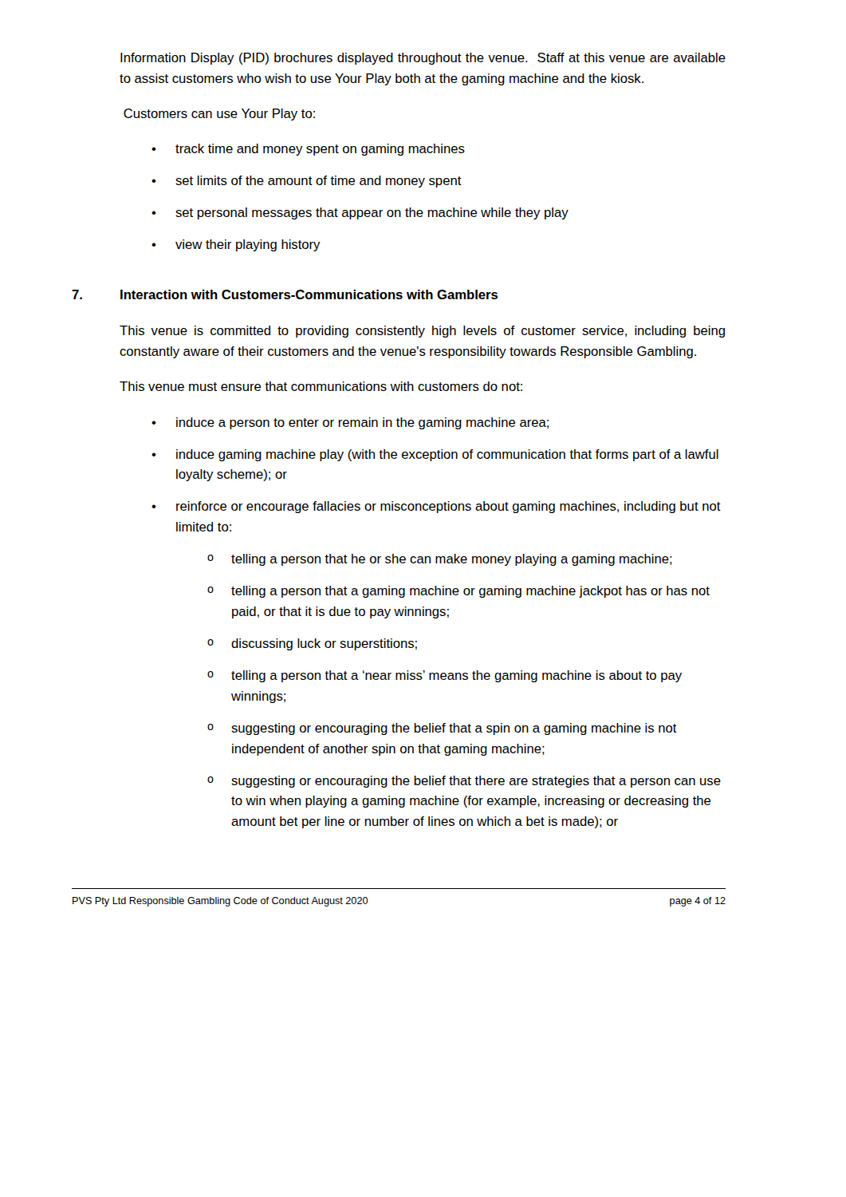Information Display (PID) brochures displayed throughout the venue. Staff at this venue are available to assist customers who wish to use Your Play both at the gaming machine and the kiosk.
Customers can use Your Play to:
track time and money spent on gaming machines
set limits of the amount of time and money spent
set personal messages that appear on the machine while they play
view their playing history
7. Interaction with Customers-Communications with Gamblers
This venue is committed to providing consistently high levels of customer service, including being constantly aware of their customers and the venue's responsibility towards Responsible Gambling.
This venue must ensure that communications with customers do not:
induce a person to enter or remain in the gaming machine area;
induce gaming machine play (with the exception of communication that forms part of a lawful loyalty scheme); or
reinforce or encourage fallacies or misconceptions about gaming machines, including but not limited to:
telling a person that he or she can make money playing a gaming machine;
telling a person that a gaming machine or gaming machine jackpot has or has not paid, or that it is due to pay winnings;
discussing luck or superstitions;
telling a person that a ‘near miss’ means the gaming machine is about to pay winnings;
suggesting or encouraging the belief that a spin on a gaming machine is not independent of another spin on that gaming machine;
suggesting or encouraging the belief that there are strategies that a person can use to win when playing a gaming machine (for example, increasing or decreasing the amount bet per line or number of lines on which a bet is made); or
PVS Pty Ltd Responsible Gambling Code of Conduct August 2020 page 4 of 12